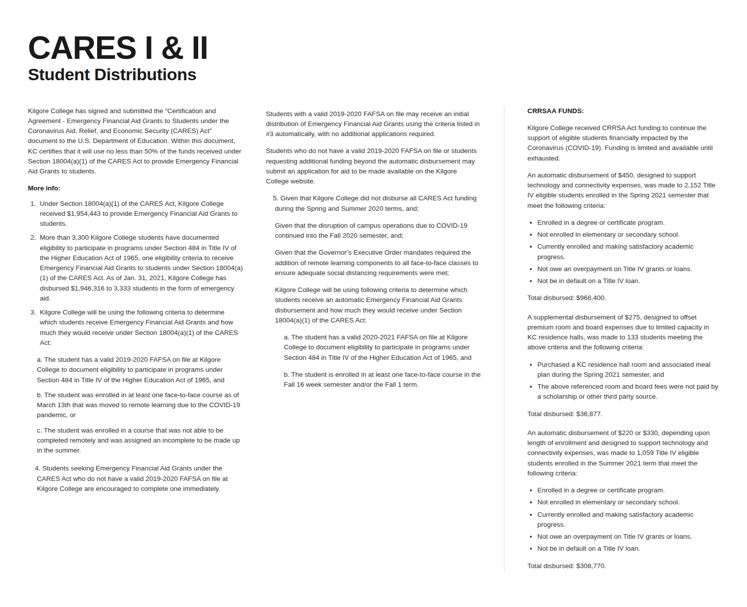CARES I & II
Student Distributions
Kilgore College has signed and submitted the “Certification and Agreement - Emergency Financial Aid Grants to Students under the Coronavirus Aid, Relief, and Economic Security (CARES) Act” document to the U.S. Department of Education. Within this document, KC certifies that it will use no less than 50% of the funds received under Section 18004(a)(1) of the CARES Act to provide Emergency Financial Aid Grants to students.
More info:
Under Section 18004(a)(1) of the CARES Act, Kilgore College received $1,954,443 to provide Emergency Financial Aid Grants to students.
More than 3,300 Kilgore College students have documented eligibility to participate in programs under Section 484 in Title IV of the Higher Education Act of 1965, one eligibility criteria to receive Emergency Financial Aid Grants to students under Section 18004(a)(1) of the CARES Act. As of Jan. 31, 2021, Kilgore College has disbursed $1,946,316 to 3,333 students in the form of emergency aid.
Kilgore College will be using the following criteria to determine which students receive Emergency Financial Aid Grants and how much they would receive under Section 18004(a)(1) of the CARES Act:
a. The student has a valid 2019-2020 FAFSA on file at Kilgore College to document eligibility to participate in programs under Section 484 in Title IV of the Higher Education Act of 1965, and
b. The student was enrolled in at least one face-to-face course as of March 13th that was moved to remote learning due to the COVID-19 pandemic, or
c. The student was enrolled in a course that was not able to be completed remotely and was assigned an incomplete to be made up in the summer.
4. Students seeking Emergency Financial Aid Grants under the CARES Act who do not have a valid 2019-2020 FAFSA on file at Kilgore College are encouraged to complete one immediately.
Students with a valid 2019-2020 FAFSA on file may receive an initial distribution of Emergency Financial Aid Grants using the criteria listed in #3 automatically, with no additional applications required.
Students who do not have a valid 2019-2020 FAFSA on file or students requesting additional funding beyond the automatic disbursement may submit an application for aid to be made available on the Kilgore College website.
5. Given that Kilgore College did not disburse all CARES Act funding during the Spring and Summer 2020 terms, and;
Given that the disruption of campus operations due to COVID-19 continued into the Fall 2020 semester, and;
Given that the Governor’s Executive Order mandates required the addition of remote learning components to all face-to-face classes to ensure adequate social distancing requirements were met;
Kilgore College will be using following criteria to determine which students receive an automatic Emergency Financial Aid Grants disbursement and how much they would receive under Section 18004(a)(1) of the CARES Act:
a. The student has a valid 2020-2021 FAFSA on file at Kilgore College to document eligibility to participate in programs under Section 484 in Title IV of the Higher Education Act of 1965, and
b. The student is enrolled in at least one face-to-face course in the Fall 16 week semester and/or the Fall 1 term.
CRRSAA FUNDS:
Kilgore College received CRRSA Act funding to continue the support of eligible students financially impacted by the Coronavirus (COVID-19). Funding is limited and available until exhausted.
An automatic disbursement of $450, designed to support technology and connectivity expenses, was made to 2,152 Title IV eligible students enrolled in the Spring 2021 semester that meet the following criteria:
Enrolled in a degree or certificate program.
Not enrolled in elementary or secondary school.
Currently enrolled and making satisfactory academic progress.
Not owe an overpayment on Title IV grants or loans.
Not be in default on a Title IV loan.
Total disbursed: $968,400.
A supplemental disbursement of $275, designed to offset premium room and board expenses due to limited capacity in KC residence halls, was made to 133 students meeting the above criteria and the following criteria:
Purchased a KC residence hall room and associated meal plan during the Spring 2021 semester, and
The above referenced room and board fees were not paid by a scholarship or other third party source.
Total disbursed: $36,877.
An automatic disbursement of $220 or $330, depending upon length of enrollment and designed to support technology and connectivity expenses, was made to 1,059 Title IV eligible students enrolled in the Summer 2021 term that meet the following criteria:
Enrolled in a degree or certificate program.
Not enrolled in elementary or secondary school.
Currently enrolled and making satisfactory academic progress.
Not owe an overpayment on Title IV grants or loans.
Not be in default on a Title IV loan.
Total disbursed: $308,770.